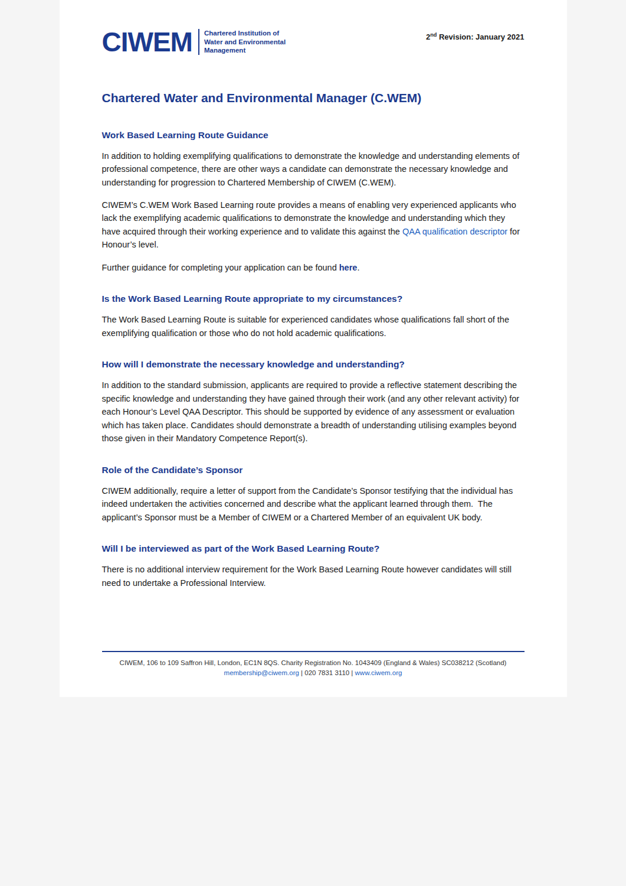CIWEM Chartered Institution of
Water and Environmental
Management
2nd Revision: January 2021
Chartered Water and Environmental Manager (C.WEM)
Work Based Learning Route Guidance
In addition to holding exemplifying qualifications to demonstrate the knowledge and understanding elements of professional competence, there are other ways a candidate can demonstrate the necessary knowledge and understanding for progression to Chartered Membership of CIWEM (C.WEM).
CIWEM’s C.WEM Work Based Learning route provides a means of enabling very experienced applicants who lack the exemplifying academic qualifications to demonstrate the knowledge and understanding which they have acquired through their working experience and to validate this against the QAA qualification descriptor for Honour’s level.
Further guidance for completing your application can be found here.
Is the Work Based Learning Route appropriate to my circumstances?
The Work Based Learning Route is suitable for experienced candidates whose qualifications fall short of the exemplifying qualification or those who do not hold academic qualifications.
How will I demonstrate the necessary knowledge and understanding?
In addition to the standard submission, applicants are required to provide a reflective statement describing the specific knowledge and understanding they have gained through their work (and any other relevant activity) for each Honour’s Level QAA Descriptor. This should be supported by evidence of any assessment or evaluation which has taken place. Candidates should demonstrate a breadth of understanding utilising examples beyond those given in their Mandatory Competence Report(s).
Role of the Candidate’s Sponsor
CIWEM additionally, require a letter of support from the Candidate’s Sponsor testifying that the individual has indeed undertaken the activities concerned and describe what the applicant learned through them. The applicant’s Sponsor must be a Member of CIWEM or a Chartered Member of an equivalent UK body.
Will I be interviewed as part of the Work Based Learning Route?
There is no additional interview requirement for the Work Based Learning Route however candidates will still need to undertake a Professional Interview.
CIWEM, 106 to 109 Saffron Hill, London, EC1N 8QS. Charity Registration No. 1043409 (England & Wales) SC038212 (Scotland)
membership@ciwem.org | 020 7831 3110 | www.ciwem.org